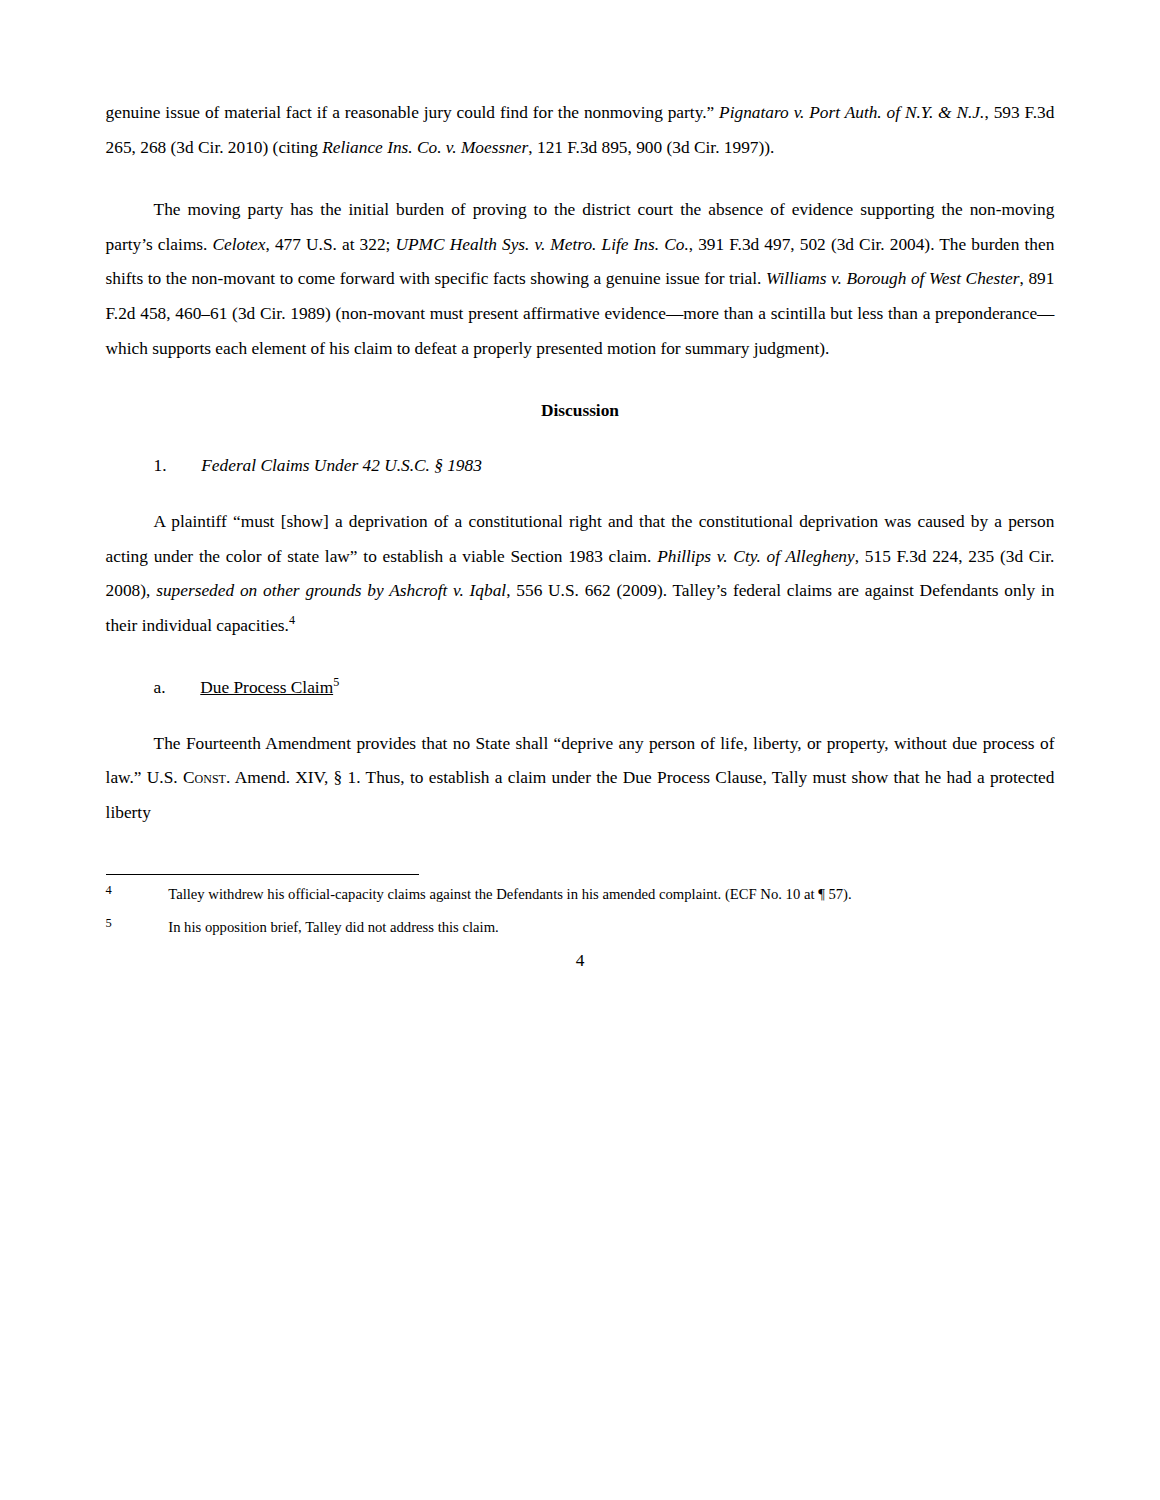genuine issue of material fact if a reasonable jury could find for the nonmoving party.” Pignataro v. Port Auth. of N.Y. & N.J., 593 F.3d 265, 268 (3d Cir. 2010) (citing Reliance Ins. Co. v. Moessner, 121 F.3d 895, 900 (3d Cir. 1997)).
The moving party has the initial burden of proving to the district court the absence of evidence supporting the non-moving party’s claims. Celotex, 477 U.S. at 322; UPMC Health Sys. v. Metro. Life Ins. Co., 391 F.3d 497, 502 (3d Cir. 2004). The burden then shifts to the non-movant to come forward with specific facts showing a genuine issue for trial. Williams v. Borough of West Chester, 891 F.2d 458, 460–61 (3d Cir. 1989) (non-movant must present affirmative evidence—more than a scintilla but less than a preponderance—which supports each element of his claim to defeat a properly presented motion for summary judgment).
Discussion
1.  Federal Claims Under 42 U.S.C. § 1983
A plaintiff “must [show] a deprivation of a constitutional right and that the constitutional deprivation was caused by a person acting under the color of state law” to establish a viable Section 1983 claim. Phillips v. Cty. of Allegheny, 515 F.3d 224, 235 (3d Cir. 2008), superseded on other grounds by Ashcroft v. Iqbal, 556 U.S. 662 (2009). Talley’s federal claims are against Defendants only in their individual capacities.4
a.  Due Process Claim5
The Fourteenth Amendment provides that no State shall “deprive any person of life, liberty, or property, without due process of law.” U.S. Const. Amend. XIV, § 1. Thus, to establish a claim under the Due Process Clause, Tally must show that he had a protected liberty
4 Talley withdrew his official-capacity claims against the Defendants in his amended complaint. (ECF No. 10 at ¶ 57).
5 In his opposition brief, Talley did not address this claim.
4